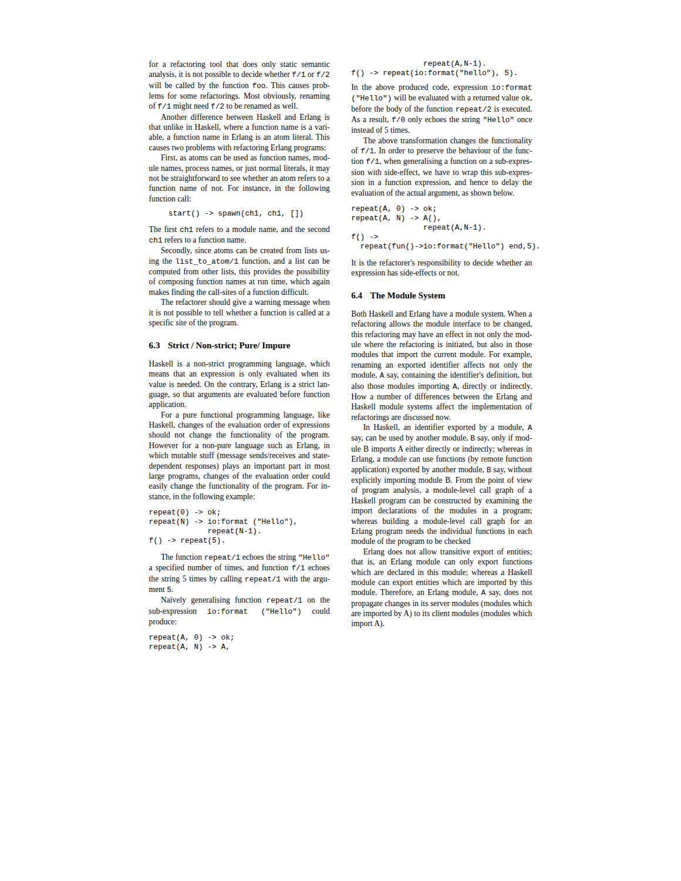for a refactoring tool that does only static semantic analysis, it is not possible to decide whether f/1 or f/2 will be called by the function foo. This causes problems for some refactorings. Most obviously, renaming of f/1 might need f/2 to be renamed as well.
Another difference between Haskell and Erlang is that unlike in Haskell, where a function name is a variable, a function name in Erlang is an atom literal. This causes two problems with refactoring Erlang programs:
First, as atoms can be used as function names, module names, process names, or just normal literals, it may not be straightforward to see whether an atom refers to a function name of not. For instance, in the following function call:
start() -> spawn(ch1, ch1, [])
The first ch1 refers to a module name, and the second ch1 refers to a function name.
Secondly, since atoms can be created from lists using the list_to_atom/1 function, and a list can be computed from other lists, this provides the possibility of composing function names at run time, which again makes finding the call-sites of a function difficult.
The refactorer should give a warning message when it is not possible to tell whether a function is called at a specific site of the program.
6.3 Strict / Non-strict; Pure/ Impure
Haskell is a non-strict programming language, which means that an expression is only evaluated when its value is needed. On the contrary, Erlang is a strict language, so that arguments are evaluated before function application.
For a pure functional programming language, like Haskell, changes of the evaluation order of expressions should not change the functionality of the program. However for a non-pure language such as Erlang, in which mutable stuff (message sends/receives and state-dependent responses) plays an important part in most large programs, changes of the evaluation order could easily change the functionality of the program. For instance, in the following example:
repeat(0) -> ok;
repeat(N) -> io:format ("Hello"),
             repeat(N-1).
f() -> repeat(5).
The function repeat/1 echoes the string "Hello" a specified number of times, and function f/1 echoes the string 5 times by calling repeat/1 with the argument 5.
Naïvely generalising function repeat/1 on the sub-expression io:format ("Hello") could produce:
repeat(A, 0) -> ok;
repeat(A, N) -> A,
                repeat(A,N-1).
f() -> repeat(io:format("hello"), 5).
In the above produced code, expression io:format ("Hello") will be evaluated with a returned value ok, before the body of the function repeat/2 is executed. As a result, f/0 only echoes the string "Hello" once instead of 5 times.
The above transformation changes the functionality of f/1. In order to preserve the behaviour of the function f/1, when generalising a function on a sub-expression with side-effect, we have to wrap this sub-expression in a function expression, and hence to delay the evaluation of the actual argument, as shown below.
repeat(A, 0) -> ok;
repeat(A, N) -> A(),
                repeat(A,N-1).
f() ->
  repeat(fun()->io:format("Hello") end,5).
It is the refactorer's responsibility to decide whether an expression has side-effects or not.
6.4 The Module System
Both Haskell and Erlang have a module system. When a refactoring allows the module interface to be changed, this refactoring may have an effect in not only the module where the refactoring is initiated, but also in those modules that import the current module. For example, renaming an exported identifier affects not only the module, A say, containing the identifier's definition, but also those modules importing A, directly or indirectly. How a number of differences between the Erlang and Haskell module systems affect the implementation of refactorings are discussed now.
In Haskell, an identifier exported by a module, A say, can be used by another module, B say, only if module B imports A either directly or indirectly; whereas in Erlang, a module can use functions (by remote function application) exported by another module, B say, without explicitly importing module B. From the point of view of program analysis, a module-level call graph of a Haskell program can be constructed by examining the import declarations of the modules in a program; whereas building a module-level call graph for an Erlang program needs the individual functions in each module of the program to be checked
Erlang does not allow transitive export of entities; that is, an Erlang module can only export functions which are declared in this module; whereas a Haskell module can export entities which are imported by this module. Therefore, an Erlang module, A say, does not propagate changes in its server modules (modules which are imported by A) to its client modules (modules which import A).